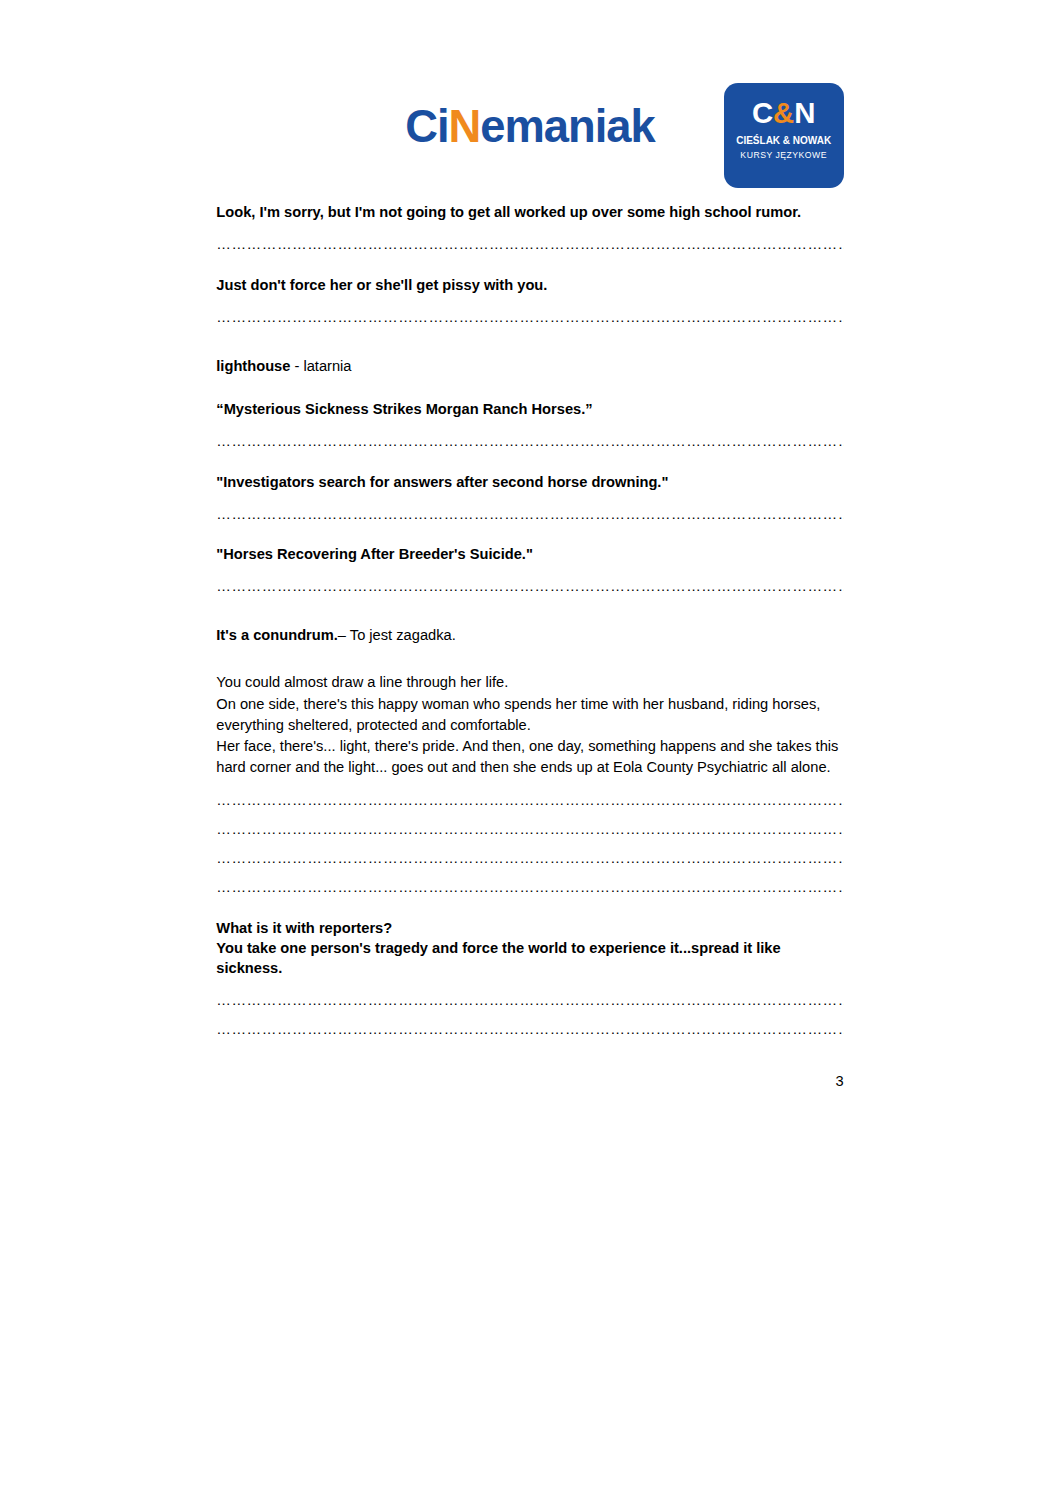Ci Nemaniak
C&N
CIEŚLAK & NOWAK
KURSY JĘZYKOWE
Look, I'm sorry, but I'm not going to get all worked up over some high school rumor.
……………………………………………………………………………………………………………………………………………………………………
Just don't force her or she'll get pissy with you.
……………………………………………………………………………………………………………………………………………………………………
lighthouse - latarnia
“Mysterious Sickness Strikes Morgan Ranch Horses.”
……………………………………………………………………………………………………………………………………………………………………
"Investigators search for answers after second horse drowning."
……………………………………………………………………………………………………………………………………………………………………
"Horses Recovering After Breeder's Suicide."
……………………………………………………………………………………………………………………………………………………………………
It's a conundrum.– To jest zagadka.
You could almost draw a line through her life.
On one side, there's this happy woman who spends her time with her husband, riding horses, everything sheltered, protected and comfortable.
Her face, there's... light, there's pride. And then, one day, something happens and she takes this hard corner and the light... goes out and then she ends up at Eola County Psychiatric all alone.
……………………………………………………………………………………………………………………………………………………………………
……………………………………………………………………………………………………………………………………………………………………
……………………………………………………………………………………………………………………………………………………………………
……………………………………………………………………………………………………………………………………………………………………
What is it with reporters?
You take one person's tragedy and force the world to experience it...spread it like sickness.
……………………………………………………………………………………………………………………………………………………………………
……………………………………………………………………………………………………………………………………………………………………
3